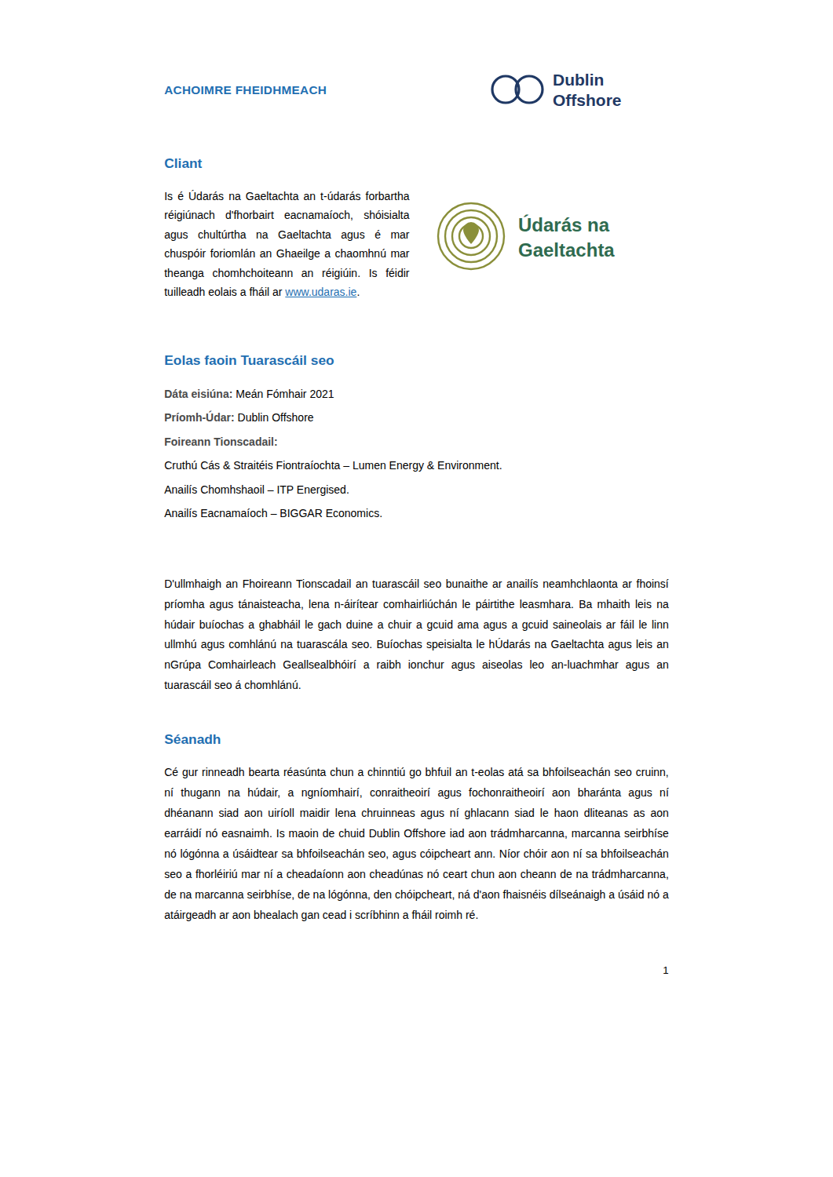ACHOIMRE FHEIDHMEACH
Dublin Offshore
Cliant
Is é Údarás na Gaeltachta an t-údarás forbartha réigiúnach d'fhorbairt eacnamaíoch, shóisialta agus chultúrtha na Gaeltachta agus é mar chuspóir foriomlán an Ghaeilge a chaomhnú mar theanga chomhchoiteann an réigiúin. Is féidir tuilleadh eolais a fháil ar www.udaras.ie.
Údarás na Gaeltachta
Eolas faoin Tuarascáil seo
Dáta eisiúna: Meán Fómhair 2021
Príomh-Údar: Dublin Offshore
Foireann Tionscadail:
Cruthú Cás & Straitéis Fiontraíochta – Lumen Energy & Environment.
Anailís Chomhshaoil – ITP Energised.
Anailís Eacnamaíoch – BIGGAR Economics.
D'ullmhaigh an Fhoireann Tionscadail an tuarascáil seo bunaithe ar anailís neamhchlaonta ar fhoinsí príomha agus tánaisteacha, lena n-áirítear comhairliúchán le páirtithe leasmhara. Ba mhaith leis na húdair buíochas a ghabháil le gach duine a chuir a gcuid ama agus a gcuid saineolais ar fáil le linn ullmhú agus comhlánú na tuarascála seo. Buíochas speisialta le hÚdarás na Gaeltachta agus leis an nGrúpa Comhairleach Geallsealbhóirí a raibh ionchur agus aiseolas leo an-luachmhar agus an tuarascáil seo á chomhlánú.
Séanadh
Cé gur rinneadh bearta réasúnta chun a chinntiú go bhfuil an t-eolas atá sa bhfoilseachán seo cruinn, ní thugann na húdair, a ngníomhairí, conraitheoirí agus fochonraitheoirí aon bharánta agus ní dhéanann siad aon uiríoll maidir lena chruinneas agus ní ghlacann siad le haon dliteanas as aon earráidí nó easnaimh. Is maoin de chuid Dublin Offshore iad aon trádmharcanna, marcanna seirbhíse nó lógónna a úsáidtear sa bhfoilseachán seo, agus cóipcheart ann. Níor chóir aon ní sa bhfoilseachán seo a fhorléiriú mar ní a cheadaíonn aon cheadúnas nó ceart chun aon cheann de na trádmharcanna, de na marcanna seirbhíse, de na lógónna, den chóipcheart, ná d'aon fhaisnéis dílseánaigh a úsáid nó a atáirgeadh ar aon bhealach gan cead i scríbhinn a fháil roimh ré.
1